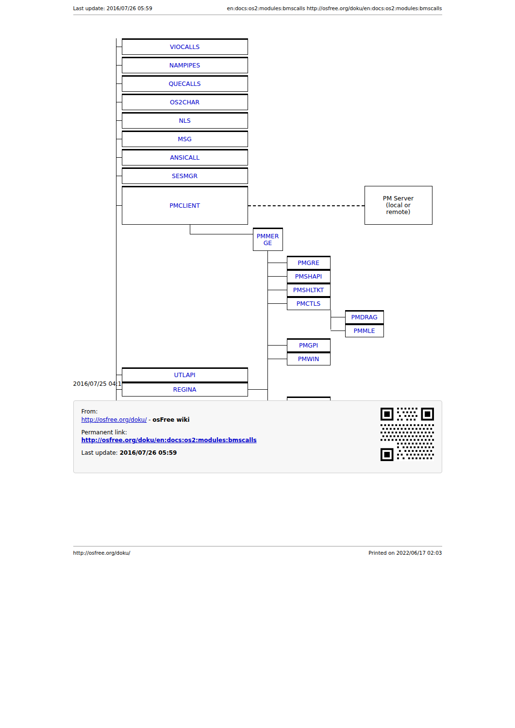Last update: 2016/07/26 05:59
en:docs:os2:modules:bmscalls http://osfree.org/doku/en:docs:os2:modules:bmscalls
VIOCALLS
NAMPIPES
QUECALLS
OS2CHAR
NLS
MSG
ANSICALL
SESMGR
PMCLIENT
PM Server
(local or
remote)
PMMER
GE
PMGRE
PMSHAPI
PMSHLTKT
PMCTLS
PMDRAG
PMMLE
PMGPI
PMWIN
UTLAPI
REGINA
REXX
REXXAPI
2016/07/25 04:16 · prokushev
From:
http://osfree.org/doku/ - osFree wiki
Permanent link:
http://osfree.org/doku/en:docs:os2:modules:bmscalls
Last update: 2016/07/26 05:59
http://osfree.org/doku/
Printed on 2022/06/17 02:03